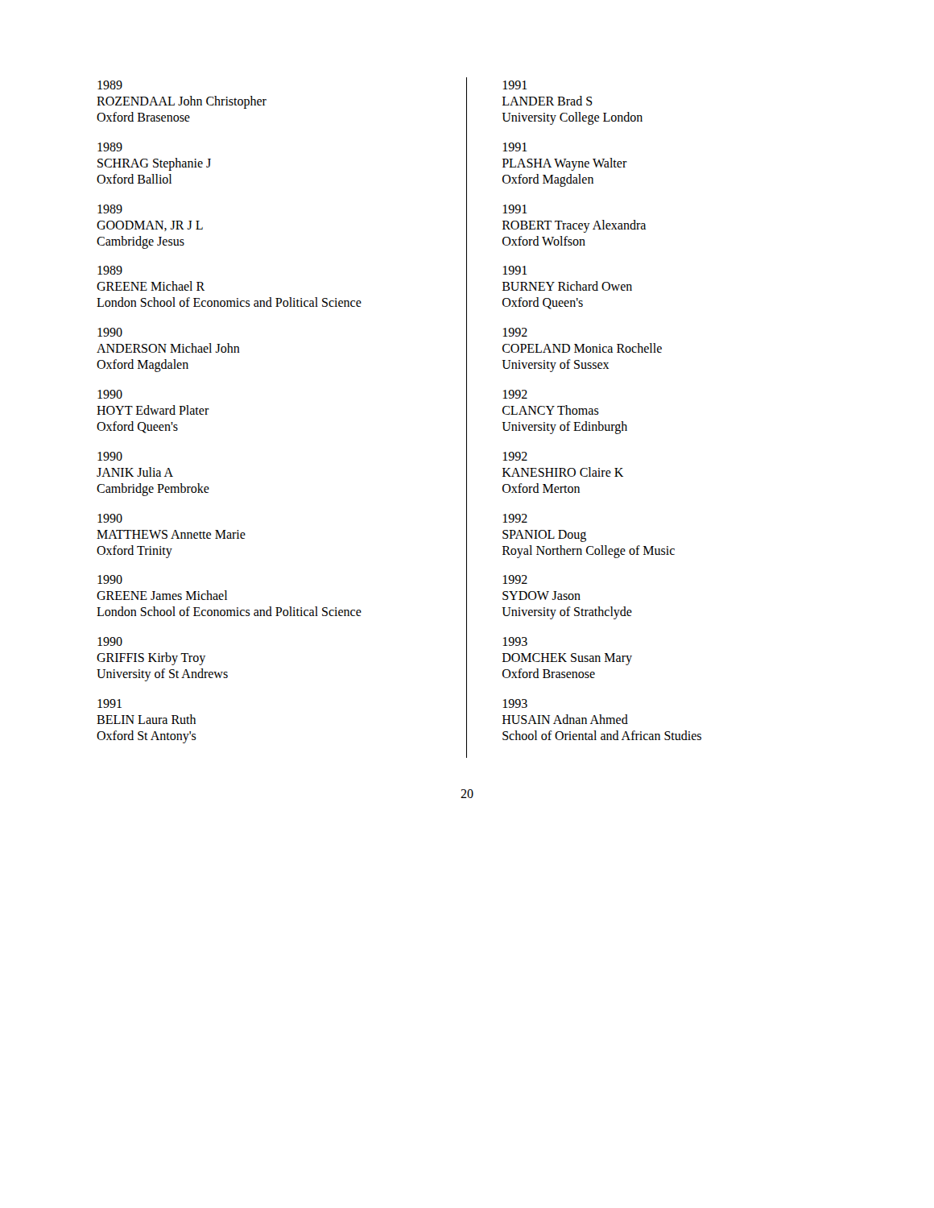1989
ROZENDAAL John Christopher
Oxford Brasenose
1989
SCHRAG Stephanie J
Oxford Balliol
1989
GOODMAN, JR J L
Cambridge Jesus
1989
GREENE Michael R
London School of Economics and Political Science
1990
ANDERSON Michael John
Oxford Magdalen
1990
HOYT Edward Plater
Oxford Queen's
1990
JANIK Julia A
Cambridge Pembroke
1990
MATTHEWS Annette Marie
Oxford Trinity
1990
GREENE James Michael
London School of Economics and Political Science
1990
GRIFFIS Kirby Troy
University of St Andrews
1991
BELIN Laura Ruth
Oxford St Antony's
1991
LANDER Brad S
University College London
1991
PLASHA Wayne Walter
Oxford Magdalen
1991
ROBERT Tracey Alexandra
Oxford Wolfson
1991
BURNEY Richard Owen
Oxford Queen's
1992
COPELAND Monica Rochelle
University of Sussex
1992
CLANCY Thomas
University of Edinburgh
1992
KANESHIRO Claire K
Oxford Merton
1992
SPANIOL Doug
Royal Northern College of Music
1992
SYDOW Jason
University of Strathclyde
1993
DOMCHEK Susan Mary
Oxford Brasenose
1993
HUSAIN Adnan Ahmed
School of Oriental and African Studies
20